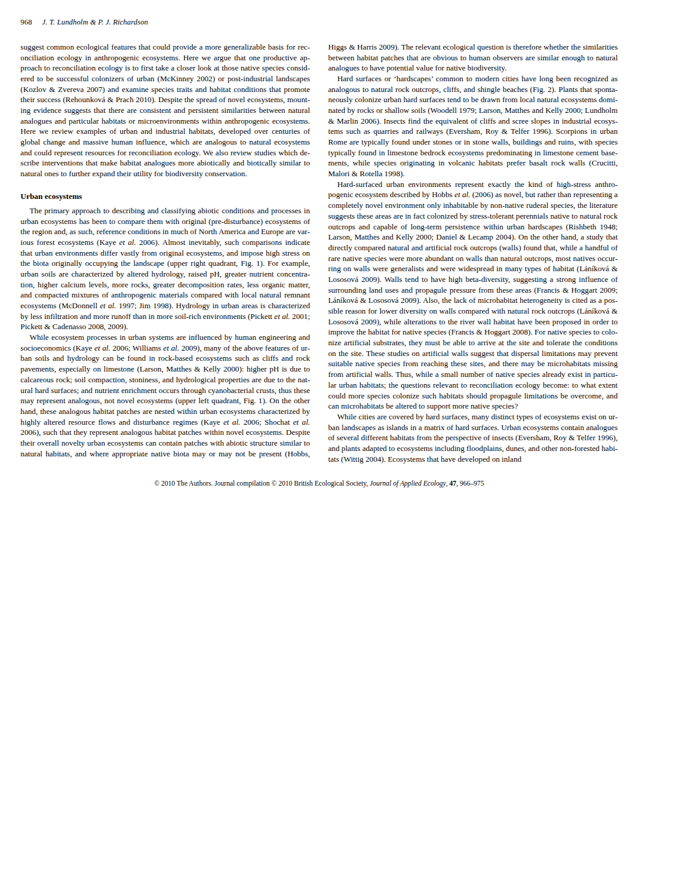968 J. T. Lundholm & P. J. Richardson
suggest common ecological features that could provide a more generalizable basis for reconciliation ecology in anthropogenic ecosystems. Here we argue that one productive approach to reconciliation ecology is to first take a closer look at those native species considered to be successful colonizers of urban (McKinney 2002) or post-industrial landscapes (Kozlov & Zvereva 2007) and examine species traits and habitat conditions that promote their success (Rehounková & Prach 2010). Despite the spread of novel ecosystems, mounting evidence suggests that there are consistent and persistent similarities between natural analogues and particular habitats or microenvironments within anthropogenic ecosystems. Here we review examples of urban and industrial habitats, developed over centuries of global change and massive human influence, which are analogous to natural ecosystems and could represent resources for reconciliation ecology. We also review studies which describe interventions that make habitat analogues more abiotically and biotically similar to natural ones to further expand their utility for biodiversity conservation.
Urban ecosystems
The primary approach to describing and classifying abiotic conditions and processes in urban ecosystems has been to compare them with original (pre-disturbance) ecosystems of the region and, as such, reference conditions in much of North America and Europe are various forest ecosystems (Kaye et al. 2006). Almost inevitably, such comparisons indicate that urban environments differ vastly from original ecosystems, and impose high stress on the biota originally occupying the landscape (upper right quadrant, Fig. 1). For example, urban soils are characterized by altered hydrology, raised pH, greater nutrient concentration, higher calcium levels, more rocks, greater decomposition rates, less organic matter, and compacted mixtures of anthropogenic materials compared with local natural remnant ecosystems (McDonnell et al. 1997; Jim 1998). Hydrology in urban areas is characterized by less infiltration and more runoff than in more soil-rich environments (Pickett et al. 2001; Pickett & Cadenasso 2008, 2009).
While ecosystem processes in urban systems are influenced by human engineering and socioeconomics (Kaye et al. 2006; Williams et al. 2009), many of the above features of urban soils and hydrology can be found in rock-based ecosystems such as cliffs and rock pavements, especially on limestone (Larson, Matthes & Kelly 2000): higher pH is due to calcareous rock; soil compaction, stoniness, and hydrological properties are due to the natural hard surfaces; and nutrient enrichment occurs through cyanobacterial crusts, thus these may represent analogous, not novel ecosystems (upper left quadrant, Fig. 1). On the other hand, these analogous habitat patches are nested within urban ecosystems characterized by highly altered resource flows and disturbance regimes (Kaye et al. 2006; Shochat et al. 2006), such that they represent analogous habitat patches within novel ecosystems. Despite their overall novelty urban ecosystems can contain patches with abiotic structure similar to natural habitats, and where appropriate native biota may or may not be present (Hobbs, Higgs & Harris 2009). The relevant ecological question is therefore whether the similarities between habitat patches that are obvious to human observers are similar enough to natural analogues to have potential value for native biodiversity.
Hard surfaces or ‘hardscapes’ common to modern cities have long been recognized as analogous to natural rock outcrops, cliffs, and shingle beaches (Fig. 2). Plants that spontaneously colonize urban hard surfaces tend to be drawn from local natural ecosystems dominated by rocks or shallow soils (Woodell 1979; Larson, Matthes and Kelly 2000; Lundholm & Marlin 2006). Insects find the equivalent of cliffs and scree slopes in industrial ecosystems such as quarries and railways (Eversham, Roy & Telfer 1996). Scorpions in urban Rome are typically found under stones or in stone walls, buildings and ruins, with species typically found in limestone bedrock ecosystems predominating in limestone cement basements, while species originating in volcanic habitats prefer basalt rock walls (Crucitti, Malori & Rotella 1998).
Hard-surfaced urban environments represent exactly the kind of high-stress anthropogenic ecosystem described by Hobbs et al. (2006) as novel, but rather than representing a completely novel environment only inhabitable by non-native ruderal species, the literature suggests these areas are in fact colonized by stress-tolerant perennials native to natural rock outcrops and capable of long-term persistence within urban hardscapes (Rishbeth 1948; Larson, Matthes and Kelly 2000; Daniel & Lecamp 2004). On the other hand, a study that directly compared natural and artificial rock outcrops (walls) found that, while a handful of rare native species were more abundant on walls than natural outcrops, most natives occurring on walls were generalists and were widespread in many types of habitat (Láníková & Lososová 2009). Walls tend to have high beta-diversity, suggesting a strong influence of surrounding land uses and propagule pressure from these areas (Francis & Hoggart 2009; Láníková & Lososová 2009). Also, the lack of microhabitat heterogeneity is cited as a possible reason for lower diversity on walls compared with natural rock outcrops (Láníková & Lososová 2009), while alterations to the river wall habitat have been proposed in order to improve the habitat for native species (Francis & Hoggart 2008). For native species to colonize artificial substrates, they must be able to arrive at the site and tolerate the conditions on the site. These studies on artificial walls suggest that dispersal limitations may prevent suitable native species from reaching these sites, and there may be microhabitats missing from artificial walls. Thus, while a small number of native species already exist in particular urban habitats; the questions relevant to reconciliation ecology become: to what extent could more species colonize such habitats should propagule limitations be overcome, and can microhabitats be altered to support more native species?
While cities are covered by hard surfaces, many distinct types of ecosystems exist on urban landscapes as islands in a matrix of hard surfaces. Urban ecosystems contain analogues of several different habitats from the perspective of insects (Eversham, Roy & Telfer 1996), and plants adapted to ecosystems including floodplains, dunes, and other non-forested habitats (Wittig 2004). Ecosystems that have developed on inland
© 2010 The Authors. Journal compilation © 2010 British Ecological Society, Journal of Applied Ecology, 47, 966–975